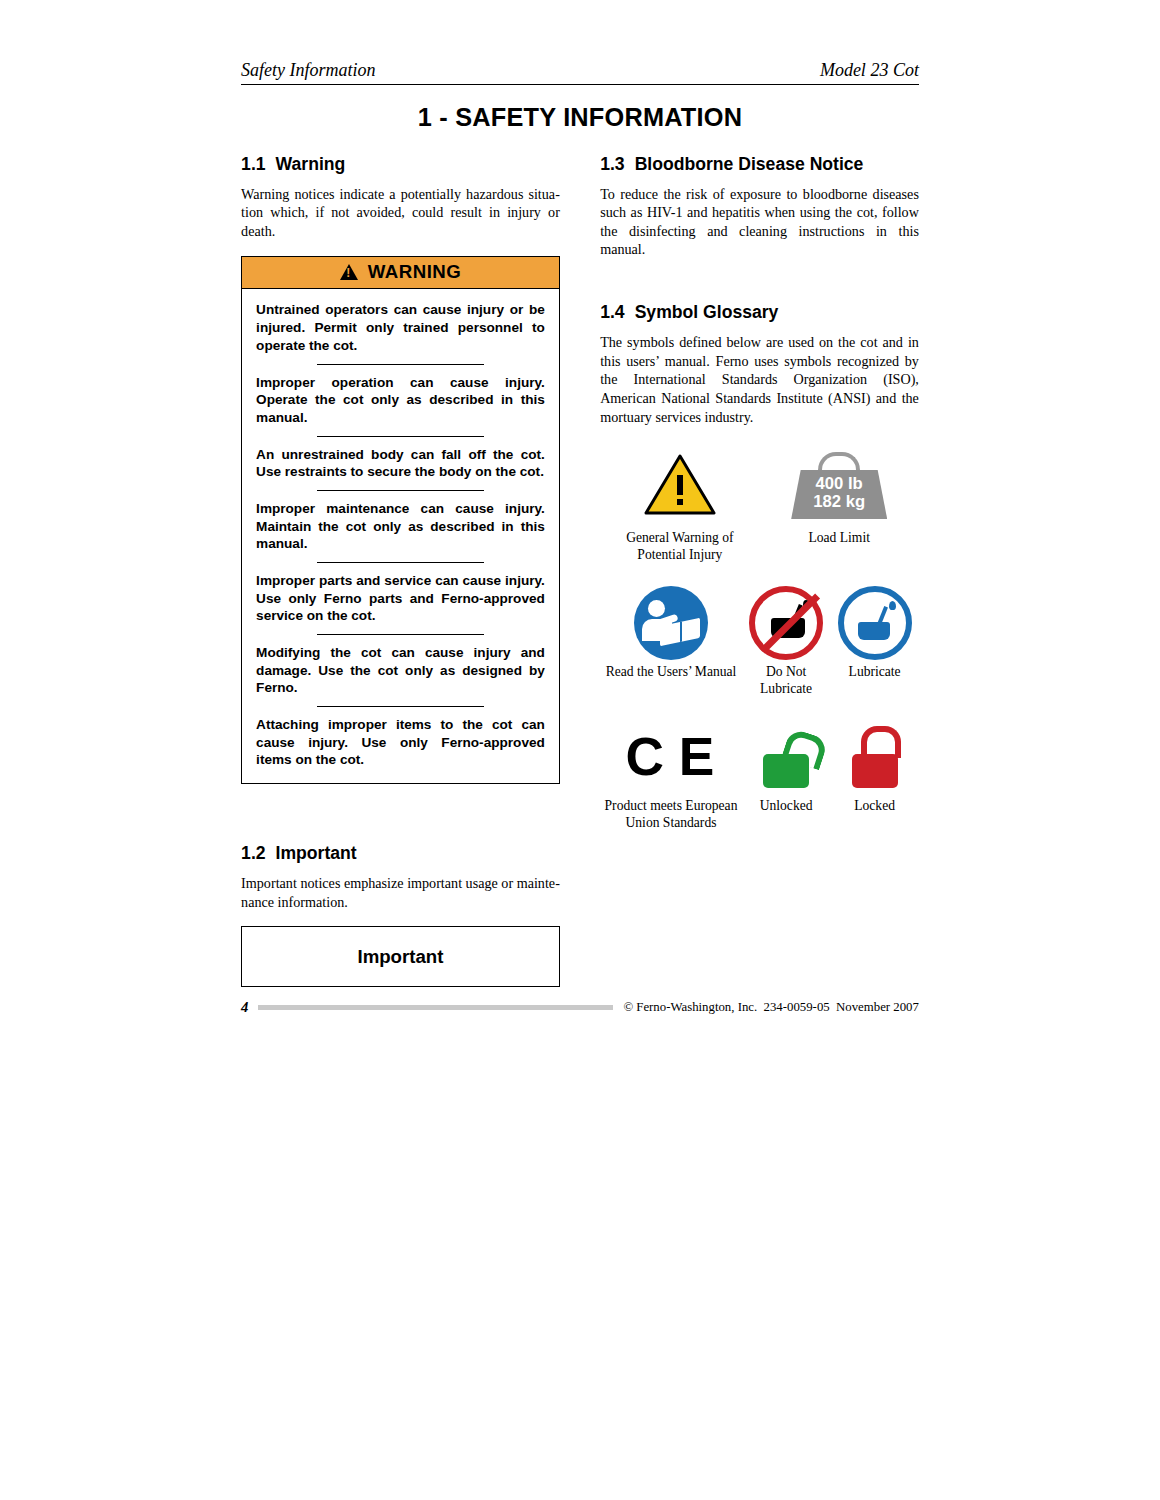Safety Information
Model 23 Cot
1 - SAFETY INFORMATION
1.1 Warning
Warning notices indicate a potentially hazardous situation which, if not avoided, could result in injury or death.
WARNING
Untrained operators can cause injury or be injured. Permit only trained personnel to operate the cot.
Improper operation can cause injury. Operate the cot only as described in this manual.
An unrestrained body can fall off the cot. Use restraints to secure the body on the cot.
Improper maintenance can cause injury. Maintain the cot only as described in this manual.
Improper parts and service can cause injury. Use only Ferno parts and Ferno-approved service on the cot.
Modifying the cot can cause injury and damage. Use the cot only as designed by Ferno.
Attaching improper items to the cot can cause injury. Use only Ferno-approved items on the cot.
1.2 Important
Important notices emphasize important usage or maintenance information.
Important
1.3 Bloodborne Disease Notice
To reduce the risk of exposure to bloodborne diseases such as HIV-1 and hepatitis when using the cot, follow the disinfecting and cleaning instructions in this manual.
1.4 Symbol Glossary
The symbols defined below are used on the cot and in this users’ manual. Ferno uses symbols recognized by the International Standards Organization (ISO), American National Standards Institute (ANSI) and the mortuary services industry.
General Warning of
Potential Injury
400 lb
182 kg
Load Limit
Read the Users’ Manual
Do Not
Lubricate
Lubricate
C E
Product meets European
Union Standards
Unlocked
Locked
4 © Ferno-Washington, Inc. 234-0059-05 November 2007